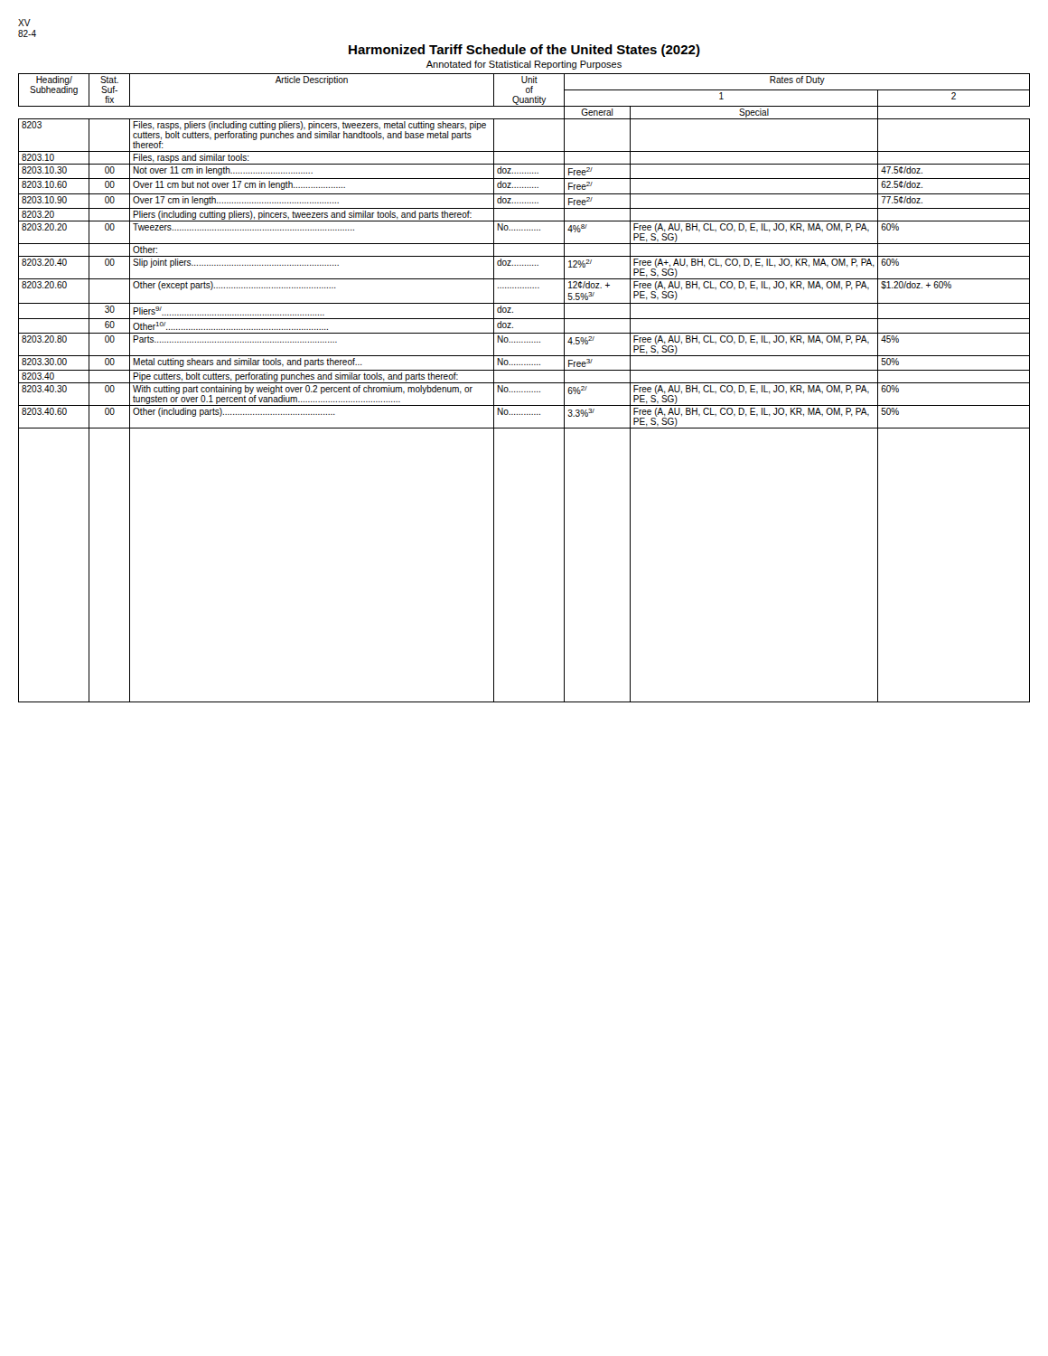XV
82-4
Harmonized Tariff Schedule of the United States (2022)
Annotated for Statistical Reporting Purposes
| Heading/ Subheading | Stat. Suf- fix | Article Description | Unit of Quantity | Rates of Duty |
| --- | --- | --- | --- | --- |
| 1 | 2 |
| | | | | General | Special | |
| 8203 | | Files, rasps, pliers (including cutting pliers), pincers, tweezers, metal cutting shears, pipe cutters, bolt cutters, perforating punches and similar handtools, and base metal parts thereof: | | | | |
| 8203.10 | | Files, rasps and similar tools: | | | | |
| 8203.10.30 | 00 | Not over 11 cm in length ................................. | doz ........... | Free 2/ | | 47.5¢/doz. |
| 8203.10.60 | 00 | Over 11 cm but not over 17 cm in length ..................... | doz ........... | Free 2/ | | 62.5¢/doz. |
| 8203.10.90 | 00 | Over 17 cm in length ................................................. | doz ........... | Free 2/ | | 77.5¢/doz. |
| 8203.20 | | Pliers (including cutting pliers), pincers, tweezers and similar tools, and parts thereof: | | | | |
| 8203.20.20 | 00 | Tweezers ......................................................................... | No ............. | 4% 8/ | Free (A, AU, BH, CL, CO, D, E, IL, JO, KR, MA, OM, P, PA, PE, S, SG) | 60% |
| | | Other: | | | | |
| 8203.20.40 | 00 | Slip joint pliers ........................................................... | doz ........... | 12% 2/ | Free (A+, AU, BH, CL, CO, D, E, IL, JO, KR, MA, OM, P, PA, PE, S, SG) | 60% |
| 8203.20.60 | | Other (except parts) ................................................. | ................. | 12¢/doz. + 5.5% 3/ | Free (A, AU, BH, CL, CO, D, E, IL, JO, KR, MA, OM, P, PA, PE, S, SG) | $1.20/doz. + 60% |
| | 30 | Pliers 9/ ................................................................. | doz. | | | |
| | 60 | Other 10/ ................................................................. | doz. | | | |
| 8203.20.80 | 00 | Parts ......................................................................... | No ............. | 4.5% 2/ | Free (A, AU, BH, CL, CO, D, E, IL, JO, KR, MA, OM, P, PA, PE, S, SG) | 45% |
| 8203.30.00 | 00 | Metal cutting shears and similar tools, and parts thereof ... | No ............. | Free 3/ | | 50% |
| 8203.40 | | Pipe cutters, bolt cutters, perforating punches and similar tools, and parts thereof: | | | | |
| 8203.40.30 | 00 | With cutting part containing by weight over 0.2 percent of chromium, molybdenum, or tungsten or over 0.1 percent of vanadium ......................................... | No ............. | 6% 2/ | Free (A, AU, BH, CL, CO, D, E, IL, JO, KR, MA, OM, P, PA, PE, S, SG) | 60% |
| 8203.40.60 | 00 | Other (including parts) ............................................. | No ............. | 3.3% 3/ | Free (A, AU, BH, CL, CO, D, E, IL, JO, KR, MA, OM, P, PA, PE, S, SG) | 50% |